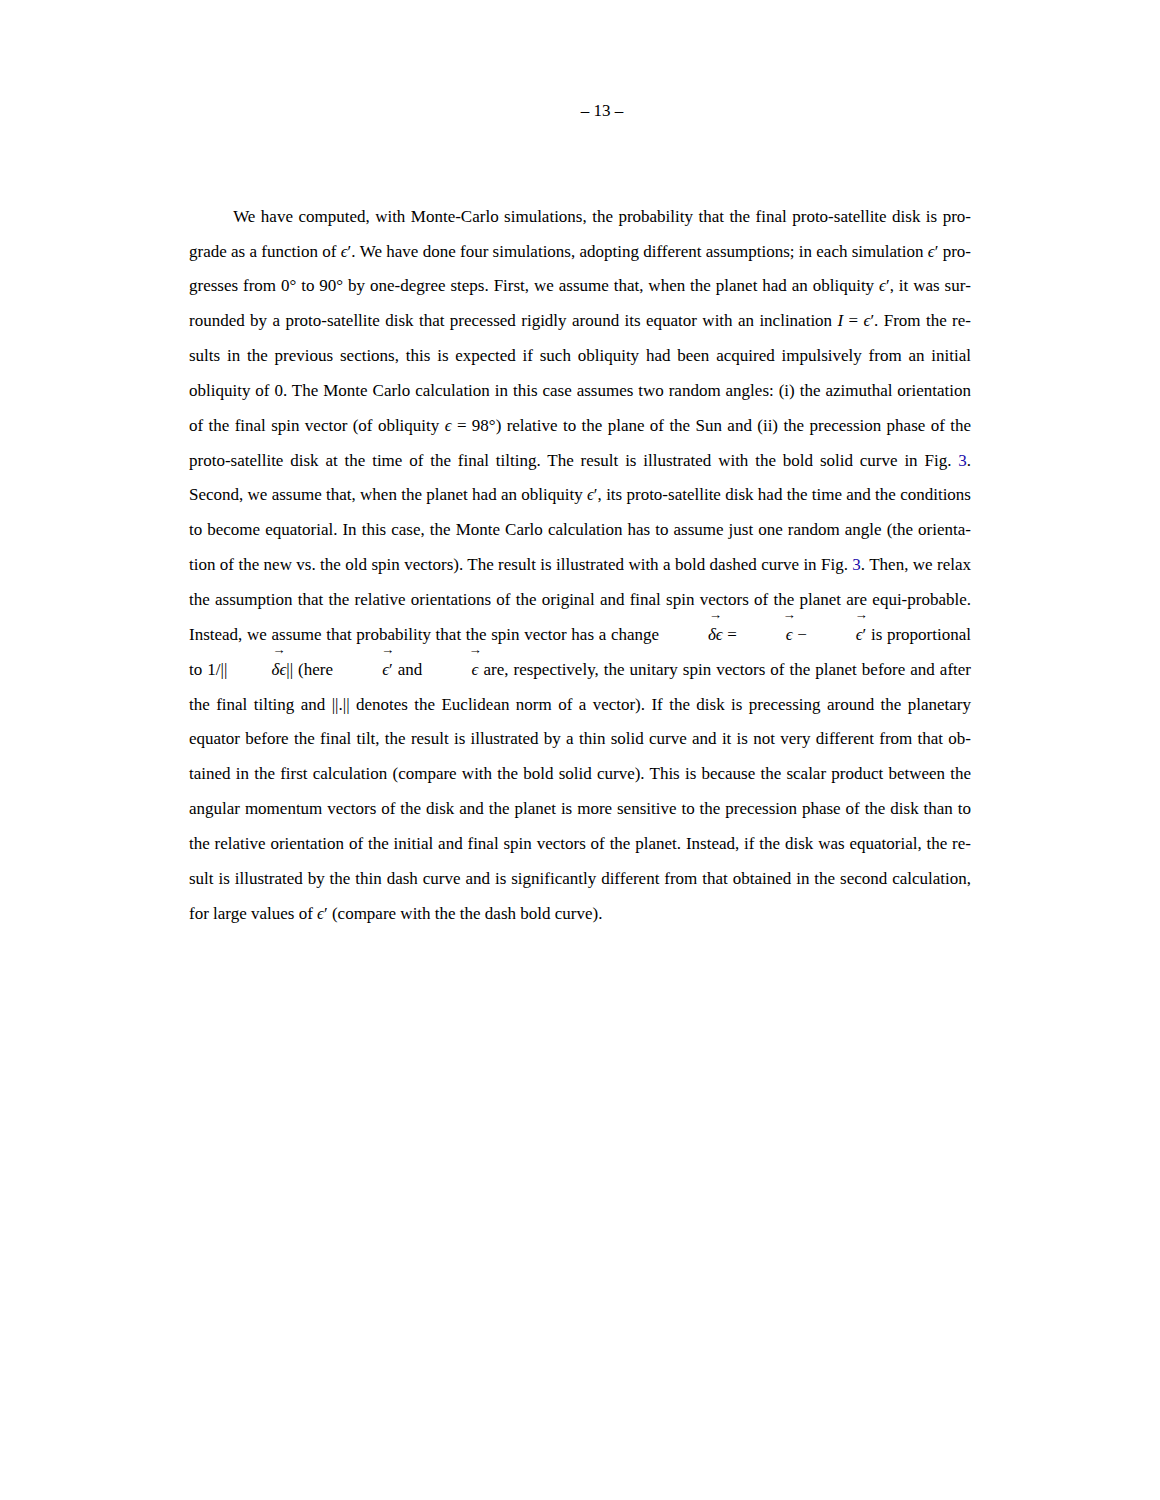– 13 –
We have computed, with Monte-Carlo simulations, the probability that the final proto-satellite disk is prograde as a function of ϵ′. We have done four simulations, adopting different assumptions; in each simulation ϵ′ progresses from 0° to 90° by one-degree steps. First, we assume that, when the planet had an obliquity ϵ′, it was surrounded by a proto-satellite disk that precessed rigidly around its equator with an inclination I = ϵ′. From the results in the previous sections, this is expected if such obliquity had been acquired impulsively from an initial obliquity of 0. The Monte Carlo calculation in this case assumes two random angles: (i) the azimuthal orientation of the final spin vector (of obliquity ϵ = 98°) relative to the plane of the Sun and (ii) the precession phase of the proto-satellite disk at the time of the final tilting. The result is illustrated with the bold solid curve in Fig. 3. Second, we assume that, when the planet had an obliquity ϵ′, its proto-satellite disk had the time and the conditions to become equatorial. In this case, the Monte Carlo calculation has to assume just one random angle (the orientation of the new vs. the old spin vectors). The result is illustrated with a bold dashed curve in Fig. 3. Then, we relax the assumption that the relative orientations of the original and final spin vectors of the planet are equi-probable. Instead, we assume that probability that the spin vector has a change →δϵ = →ϵ − →ϵ′ is proportional to 1/||→δϵ|| (here →ϵ′ and →ϵ are, respectively, the unitary spin vectors of the planet before and after the final tilting and ||.|| denotes the Euclidean norm of a vector). If the disk is precessing around the planetary equator before the final tilt, the result is illustrated by a thin solid curve and it is not very different from that obtained in the first calculation (compare with the bold solid curve). This is because the scalar product between the angular momentum vectors of the disk and the planet is more sensitive to the precession phase of the disk than to the relative orientation of the initial and final spin vectors of the planet. Instead, if the disk was equatorial, the result is illustrated by the thin dash curve and is significantly different from that obtained in the second calculation, for large values of ϵ′ (compare with the the dash bold curve).